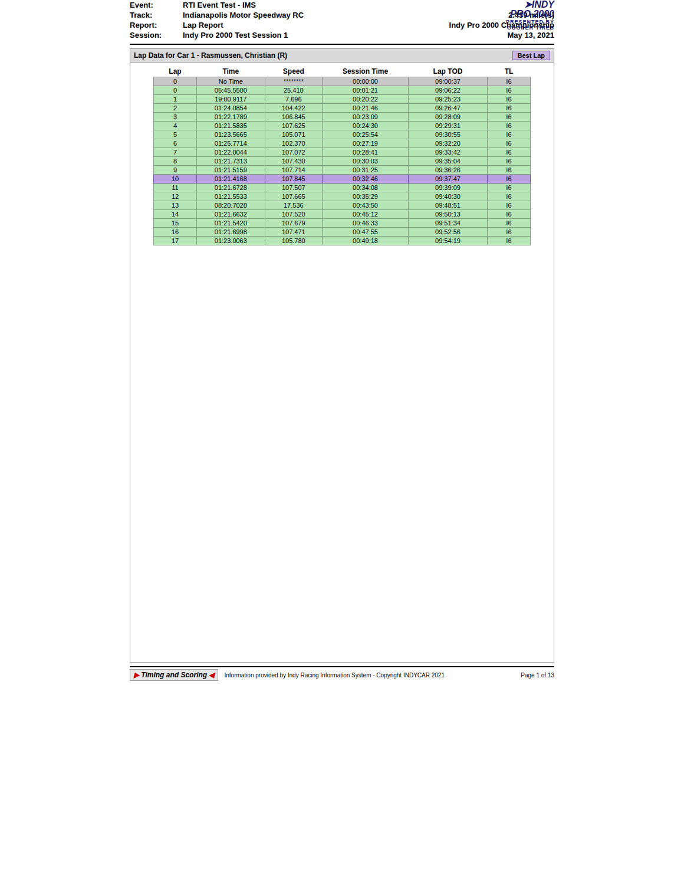| Event: | RTI Event Test - IMS | |
| Track: | Indianapolis Motor Speedway RC | 2.439 mile(s) |
| Report: | Lap Report | Indy Pro 2000 Championship |
| Session: | Indy Pro 2000 Test Session 1 | May 13, 2021 |
➤INDY
PRO 2000
PRESENTED BY COOPER TIRES
Lap Data for Car 1 - Rasmussen, Christian (R) Best Lap
| Lap | Time | Speed | Session Time | Lap TOD | TL |
| --- | --- | --- | --- | --- | --- |
| 0 | No Time | ******** | 00:00:00 | 09:00:37 | I6 |
| 0 | 05:45.5500 | 25.410 | 00:01:21 | 09:06:22 | I6 |
| 1 | 19:00.9117 | 7.696 | 00:20:22 | 09:25:23 | I6 |
| 2 | 01:24.0854 | 104.422 | 00:21:46 | 09:26:47 | I6 |
| 3 | 01:22.1789 | 106.845 | 00:23:09 | 09:28:09 | I6 |
| 4 | 01:21.5835 | 107.625 | 00:24:30 | 09:29:31 | I6 |
| 5 | 01:23.5665 | 105.071 | 00:25:54 | 09:30:55 | I6 |
| 6 | 01:25.7714 | 102.370 | 00:27:19 | 09:32:20 | I6 |
| 7 | 01:22.0044 | 107.072 | 00:28:41 | 09:33:42 | I6 |
| 8 | 01:21.7313 | 107.430 | 00:30:03 | 09:35:04 | I6 |
| 9 | 01:21.5159 | 107.714 | 00:31:25 | 09:36:26 | I6 |
| 10 | 01:21.4168 | 107.845 | 00:32:46 | 09:37:47 | I6 |
| 11 | 01:21.6728 | 107.507 | 00:34:08 | 09:39:09 | I6 |
| 12 | 01:21.5533 | 107.665 | 00:35:29 | 09:40:30 | I6 |
| 13 | 08:20.7028 | 17.536 | 00:43:50 | 09:48:51 | I6 |
| 14 | 01:21.6632 | 107.520 | 00:45:12 | 09:50:13 | I6 |
| 15 | 01:21.5420 | 107.679 | 00:46:33 | 09:51:34 | I6 |
| 16 | 01:21.6998 | 107.471 | 00:47:55 | 09:52:56 | I6 |
| 17 | 01:23.0063 | 105.780 | 00:49:18 | 09:54:19 | I6 |
▶ Timing and Scoring ◀
Information provided by Indy Racing Information System - Copyright INDYCAR 2021
Page 1 of 13